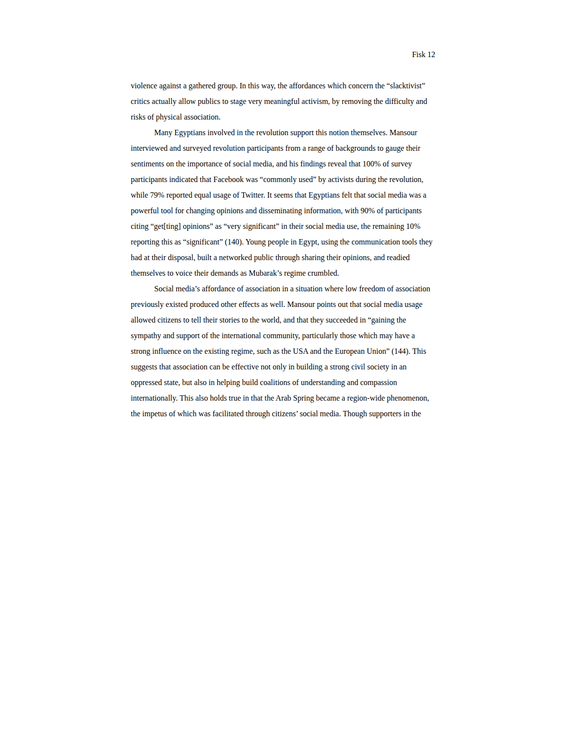Fisk 12
violence against a gathered group. In this way, the affordances which concern the “slacktivist” critics actually allow publics to stage very meaningful activism, by removing the difficulty and risks of physical association.
Many Egyptians involved in the revolution support this notion themselves. Mansour interviewed and surveyed revolution participants from a range of backgrounds to gauge their sentiments on the importance of social media, and his findings reveal that 100% of survey participants indicated that Facebook was “commonly used” by activists during the revolution, while 79% reported equal usage of Twitter. It seems that Egyptians felt that social media was a powerful tool for changing opinions and disseminating information, with 90% of participants citing “get[ting] opinions” as “very significant” in their social media use, the remaining 10% reporting this as “significant” (140). Young people in Egypt, using the communication tools they had at their disposal, built a networked public through sharing their opinions, and readied themselves to voice their demands as Mubarak’s regime crumbled.
Social media’s affordance of association in a situation where low freedom of association previously existed produced other effects as well. Mansour points out that social media usage allowed citizens to tell their stories to the world, and that they succeeded in “gaining the sympathy and support of the international community, particularly those which may have a strong influence on the existing regime, such as the USA and the European Union” (144). This suggests that association can be effective not only in building a strong civil society in an oppressed state, but also in helping build coalitions of understanding and compassion internationally. This also holds true in that the Arab Spring became a region-wide phenomenon, the impetus of which was facilitated through citizens’ social media. Though supporters in the